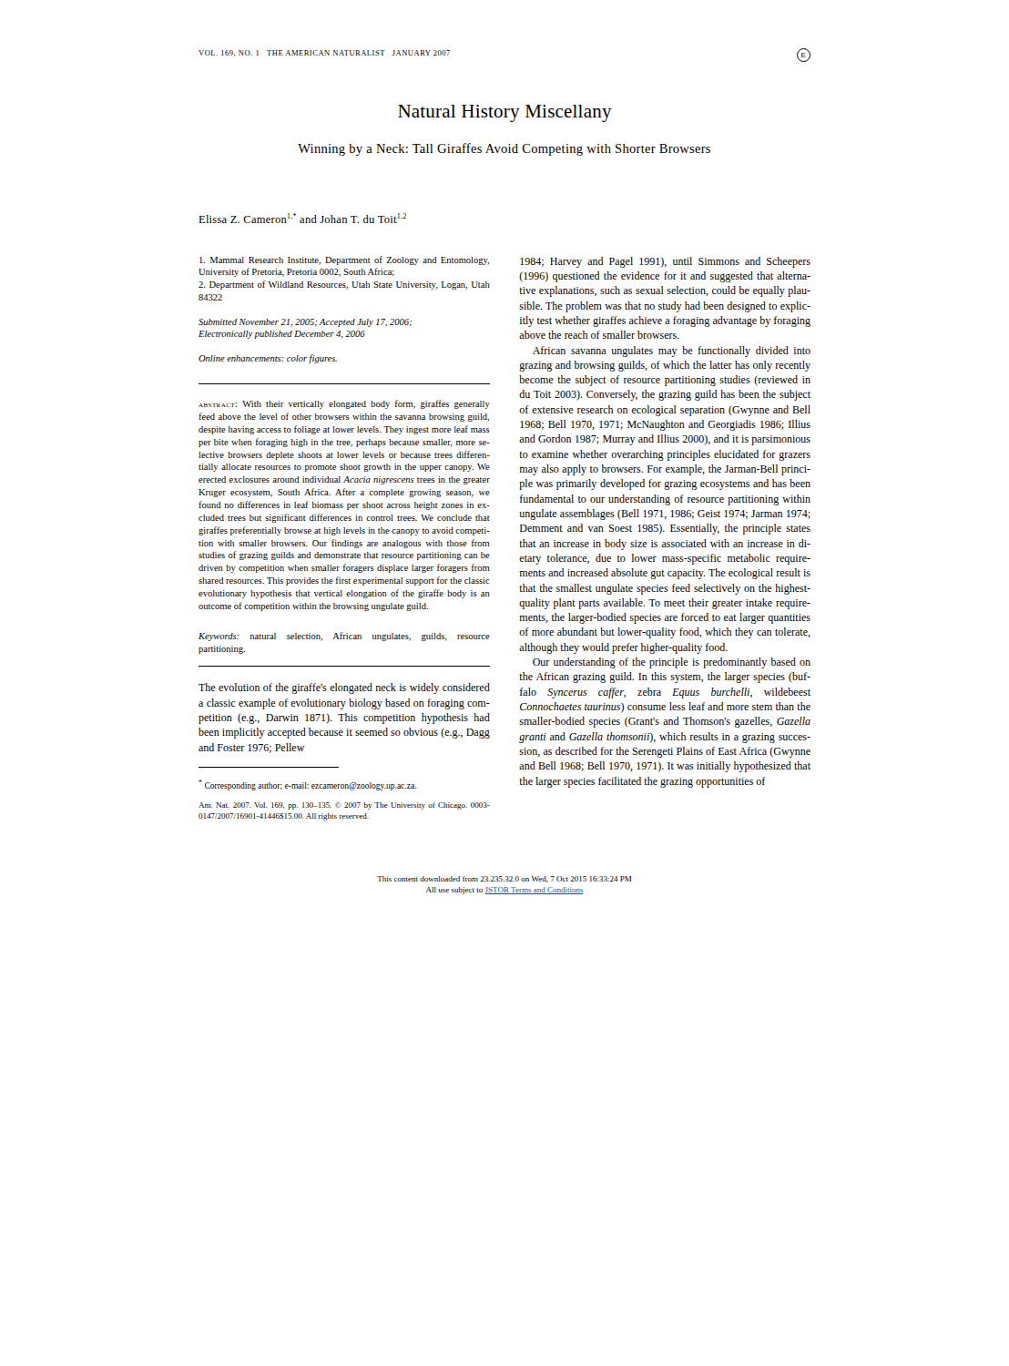vol. 169, no. 1 the american naturalist january 2007
E
Natural History Miscellany
Winning by a Neck: Tall Giraffes Avoid Competing with Shorter Browsers
Elissa Z. Cameron1,* and Johan T. du Toit1,2
1. Mammal Research Institute, Department of Zoology and Entomology, University of Pretoria, Pretoria 0002, South Africa;
2. Department of Wildland Resources, Utah State University, Logan, Utah 84322
Submitted November 21, 2005; Accepted July 17, 2006;
Electronically published December 4, 2006
Online enhancements: color figures.
abstract: With their vertically elongated body form, giraffes generally feed above the level of other browsers within the savanna browsing guild, despite having access to foliage at lower levels. They ingest more leaf mass per bite when foraging high in the tree, perhaps because smaller, more selective browsers deplete shoots at lower levels or because trees differentially allocate resources to promote shoot growth in the upper canopy. We erected exclosures around individual Acacia nigrescens trees in the greater Kruger ecosystem, South Africa. After a complete growing season, we found no differences in leaf biomass per shoot across height zones in excluded trees but significant differences in control trees. We conclude that giraffes preferentially browse at high levels in the canopy to avoid competition with smaller browsers. Our findings are analogous with those from studies of grazing guilds and demonstrate that resource partitioning can be driven by competition when smaller foragers displace larger foragers from shared resources. This provides the first experimental support for the classic evolutionary hypothesis that vertical elongation of the giraffe body is an outcome of competition within the browsing ungulate guild.
Keywords: natural selection, African ungulates, guilds, resource partitioning.
The evolution of the giraffe's elongated neck is widely considered a classic example of evolutionary biology based on foraging competition (e.g., Darwin 1871). This competition hypothesis had been implicitly accepted because it seemed so obvious (e.g., Dagg and Foster 1976; Pellew
* Corresponding author; e-mail: ezcameron@zoology.up.ac.za.
Am. Nat. 2007. Vol. 169, pp. 130–135. © 2007 by The University of Chicago. 0003-0147/2007/16901-41446$15.00. All rights reserved.
1984; Harvey and Pagel 1991), until Simmons and Scheepers (1996) questioned the evidence for it and suggested that alternative explanations, such as sexual selection, could be equally plausible. The problem was that no study had been designed to explicitly test whether giraffes achieve a foraging advantage by foraging above the reach of smaller browsers.
African savanna ungulates may be functionally divided into grazing and browsing guilds, of which the latter has only recently become the subject of resource partitioning studies (reviewed in du Toit 2003). Conversely, the grazing guild has been the subject of extensive research on ecological separation (Gwynne and Bell 1968; Bell 1970, 1971; McNaughton and Georgiadis 1986; Illius and Gordon 1987; Murray and Illius 2000), and it is parsimonious to examine whether overarching principles elucidated for grazers may also apply to browsers. For example, the Jarman-Bell principle was primarily developed for grazing ecosystems and has been fundamental to our understanding of resource partitioning within ungulate assemblages (Bell 1971, 1986; Geist 1974; Jarman 1974; Demment and van Soest 1985). Essentially, the principle states that an increase in body size is associated with an increase in dietary tolerance, due to lower mass-specific metabolic requirements and increased absolute gut capacity. The ecological result is that the smallest ungulate species feed selectively on the highest-quality plant parts available. To meet their greater intake requirements, the larger-bodied species are forced to eat larger quantities of more abundant but lower-quality food, which they can tolerate, although they would prefer higher-quality food.
Our understanding of the principle is predominantly based on the African grazing guild. In this system, the larger species (buffalo Syncerus caffer, zebra Equus burchelli, wildebeest Connochaetes taurinus) consume less leaf and more stem than the smaller-bodied species (Grant's and Thomson's gazelles, Gazella granti and Gazella thomsonii), which results in a grazing succession, as described for the Serengeti Plains of East Africa (Gwynne and Bell 1968; Bell 1970, 1971). It was initially hypothesized that the larger species facilitated the grazing opportunities of
This content downloaded from 23.235.32.0 on Wed, 7 Oct 2015 16:33:24 PM
All use subject to JSTOR Terms and Conditions